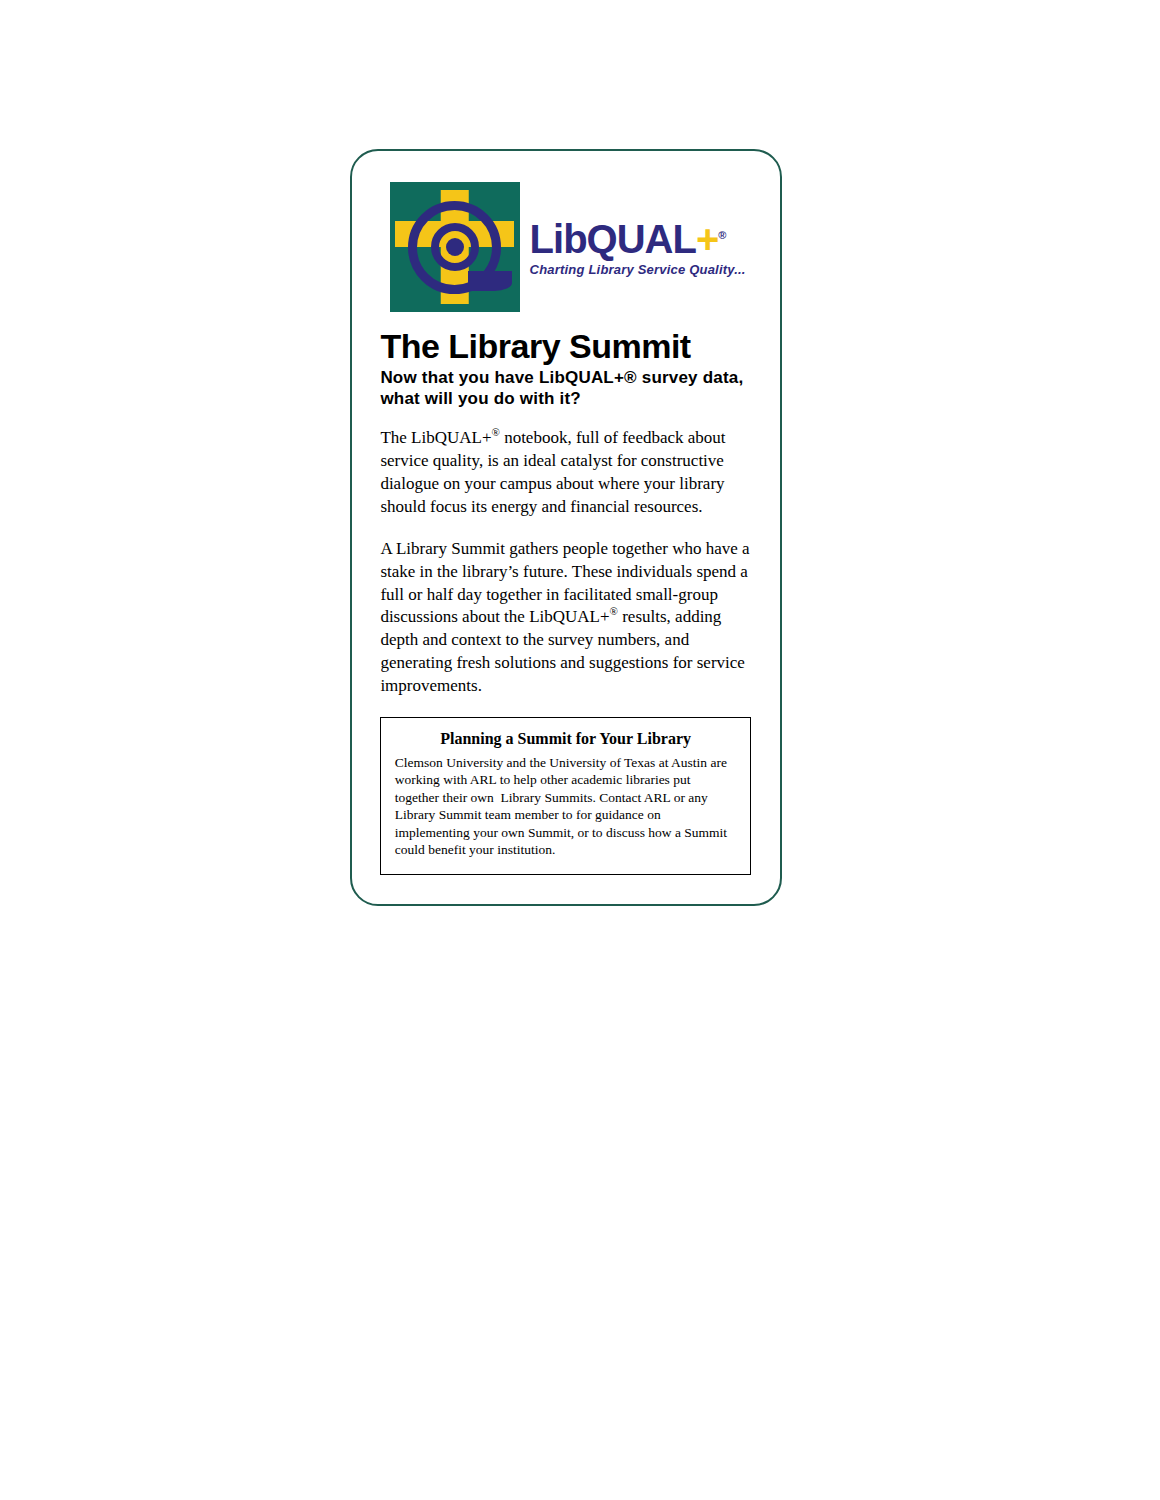LibQUAL+®
Charting Library Service Quality...
The Library Summit
Now that you have LibQUAL+® survey data, what will you do with it?
The LibQUAL+® notebook, full of feedback about service quality, is an ideal catalyst for constructive dialogue on your campus about where your library should focus its energy and financial resources.
A Library Summit gathers people together who have a stake in the library’s future. These individuals spend a full or half day together in facilitated small-group discussions about the LibQUAL+® results, adding depth and context to the survey numbers, and generating fresh solutions and suggestions for service improvements.
Planning a Summit for Your Library
Clemson University and the University of Texas at Austin are working with ARL to help other academic libraries put together their own Library Summits. Contact ARL or any Library Summit team member to for guidance on implementing your own Summit, or to discuss how a Summit could benefit your institution.